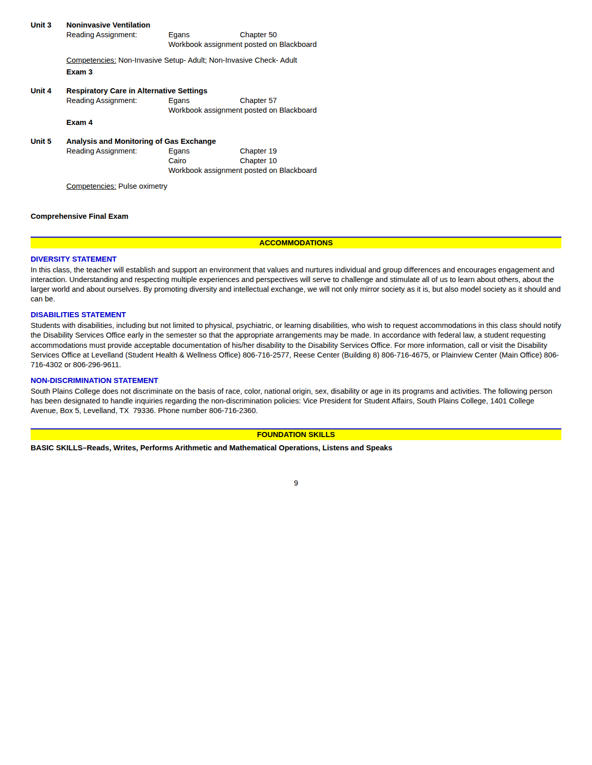Unit 3 Noninvasive Ventilation
Reading Assignment: Egans Chapter 50
Workbook assignment posted on Blackboard
Competencies: Non-Invasive Setup- Adult; Non-Invasive Check- Adult
Exam 3
Unit 4 Respiratory Care in Alternative Settings
Reading Assignment: Egans Chapter 57
Workbook assignment posted on Blackboard
Exam 4
Unit 5 Analysis and Monitoring of Gas Exchange
Reading Assignment: Egans Chapter 19
Cairo Chapter 10
Workbook assignment posted on Blackboard
Competencies: Pulse oximetry
Comprehensive Final Exam
ACCOMMODATIONS
DIVERSITY STATEMENT
In this class, the teacher will establish and support an environment that values and nurtures individual and group differences and encourages engagement and interaction. Understanding and respecting multiple experiences and perspectives will serve to challenge and stimulate all of us to learn about others, about the larger world and about ourselves. By promoting diversity and intellectual exchange, we will not only mirror society as it is, but also model society as it should and can be.
DISABILITIES STATEMENT
Students with disabilities, including but not limited to physical, psychiatric, or learning disabilities, who wish to request accommodations in this class should notify the Disability Services Office early in the semester so that the appropriate arrangements may be made. In accordance with federal law, a student requesting accommodations must provide acceptable documentation of his/her disability to the Disability Services Office. For more information, call or visit the Disability Services Office at Levelland (Student Health & Wellness Office) 806-716-2577, Reese Center (Building 8) 806-716-4675, or Plainview Center (Main Office) 806-716-4302 or 806-296-9611.
NON-DISCRIMINATION STATEMENT
South Plains College does not discriminate on the basis of race, color, national origin, sex, disability or age in its programs and activities. The following person has been designated to handle inquiries regarding the non-discrimination policies: Vice President for Student Affairs, South Plains College, 1401 College Avenue, Box 5, Levelland, TX 79336. Phone number 806-716-2360.
FOUNDATION SKILLS
BASIC SKILLS–Reads, Writes, Performs Arithmetic and Mathematical Operations, Listens and Speaks
9